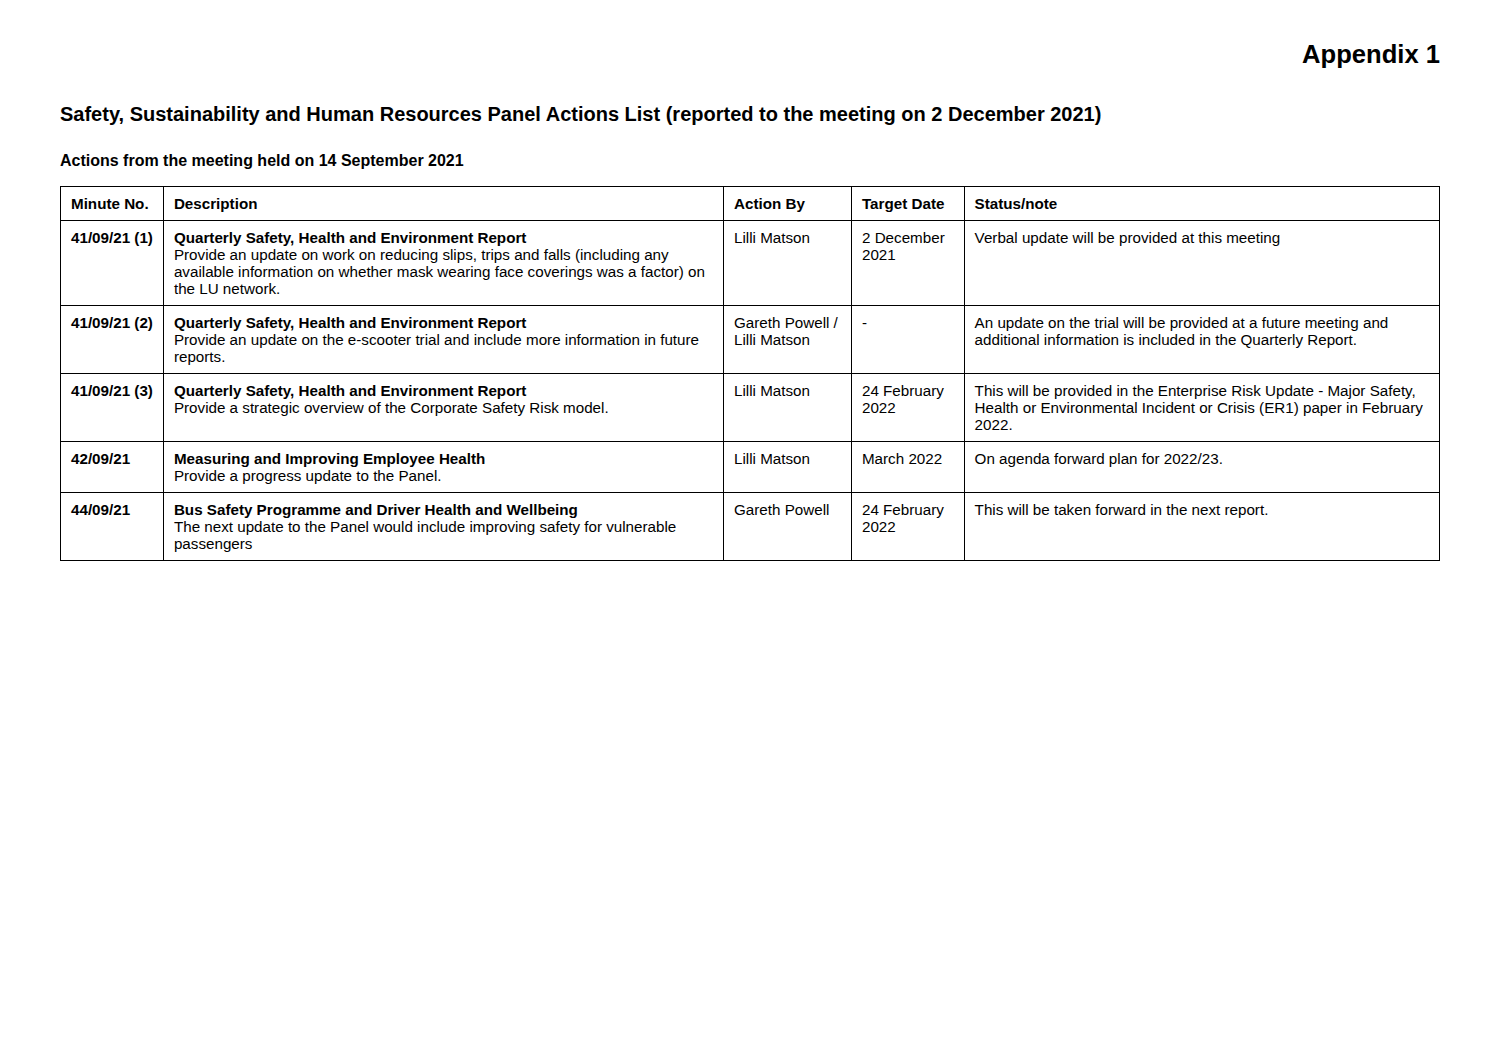Appendix 1
Safety, Sustainability and Human Resources Panel Actions List (reported to the meeting on 2 December 2021)
Actions from the meeting held on 14 September 2021
| Minute No. | Description | Action By | Target Date | Status/note |
| --- | --- | --- | --- | --- |
| 41/09/21 (1) | Quarterly Safety, Health and Environment Report Provide an update on work on reducing slips, trips and falls (including any available information on whether mask wearing face coverings was a factor) on the LU network. | Lilli Matson | 2 December 2021 | Verbal update will be provided at this meeting |
| 41/09/21 (2) | Quarterly Safety, Health and Environment Report Provide an update on the e-scooter trial and include more information in future reports. | Gareth Powell / Lilli Matson | - | An update on the trial will be provided at a future meeting and additional information is included in the Quarterly Report. |
| 41/09/21 (3) | Quarterly Safety, Health and Environment Report Provide a strategic overview of the Corporate Safety Risk model. | Lilli Matson | 24 February 2022 | This will be provided in the Enterprise Risk Update - Major Safety, Health or Environmental Incident or Crisis (ER1) paper in February 2022. |
| 42/09/21 | Measuring and Improving Employee Health Provide a progress update to the Panel. | Lilli Matson | March 2022 | On agenda forward plan for 2022/23. |
| 44/09/21 | Bus Safety Programme and Driver Health and Wellbeing The next update to the Panel would include improving safety for vulnerable passengers | Gareth Powell | 24 February 2022 | This will be taken forward in the next report. |